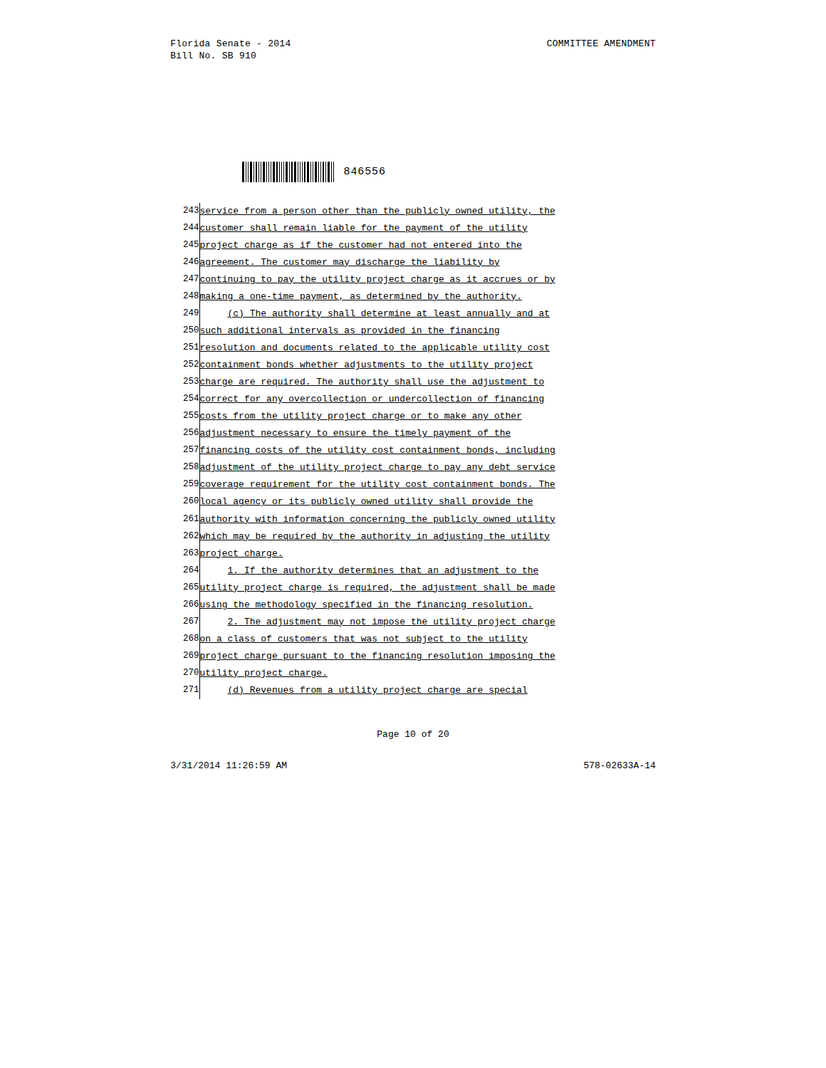Florida Senate - 2014 Bill No. SB 910
COMMITTEE AMENDMENT
846556
| 243 | service from a person other than the publicly owned utility, the |
| 244 | customer shall remain liable for the payment of the utility |
| 245 | project charge as if the customer had not entered into the |
| 246 | agreement. The customer may discharge the liability by |
| 247 | continuing to pay the utility project charge as it accrues or by |
| 248 | making a one-time payment, as determined by the authority. |
| 249 | (c) The authority shall determine at least annually and at |
| 250 | such additional intervals as provided in the financing |
| 251 | resolution and documents related to the applicable utility cost |
| 252 | containment bonds whether adjustments to the utility project |
| 253 | charge are required. The authority shall use the adjustment to |
| 254 | correct for any overcollection or undercollection of financing |
| 255 | costs from the utility project charge or to make any other |
| 256 | adjustment necessary to ensure the timely payment of the |
| 257 | financing costs of the utility cost containment bonds, including |
| 258 | adjustment of the utility project charge to pay any debt service |
| 259 | coverage requirement for the utility cost containment bonds. The |
| 260 | local agency or its publicly owned utility shall provide the |
| 261 | authority with information concerning the publicly owned utility |
| 262 | which may be required by the authority in adjusting the utility |
| 263 | project charge. |
| 264 | 1. If the authority determines that an adjustment to the |
| 265 | utility project charge is required, the adjustment shall be made |
| 266 | using the methodology specified in the financing resolution. |
| 267 | 2. The adjustment may not impose the utility project charge |
| 268 | on a class of customers that was not subject to the utility |
| 269 | project charge pursuant to the financing resolution imposing the |
| 270 | utility project charge. |
| 271 | (d) Revenues from a utility project charge are special |
Page 10 of 20
3/31/2014 11:26:59 AM
578-02633A-14